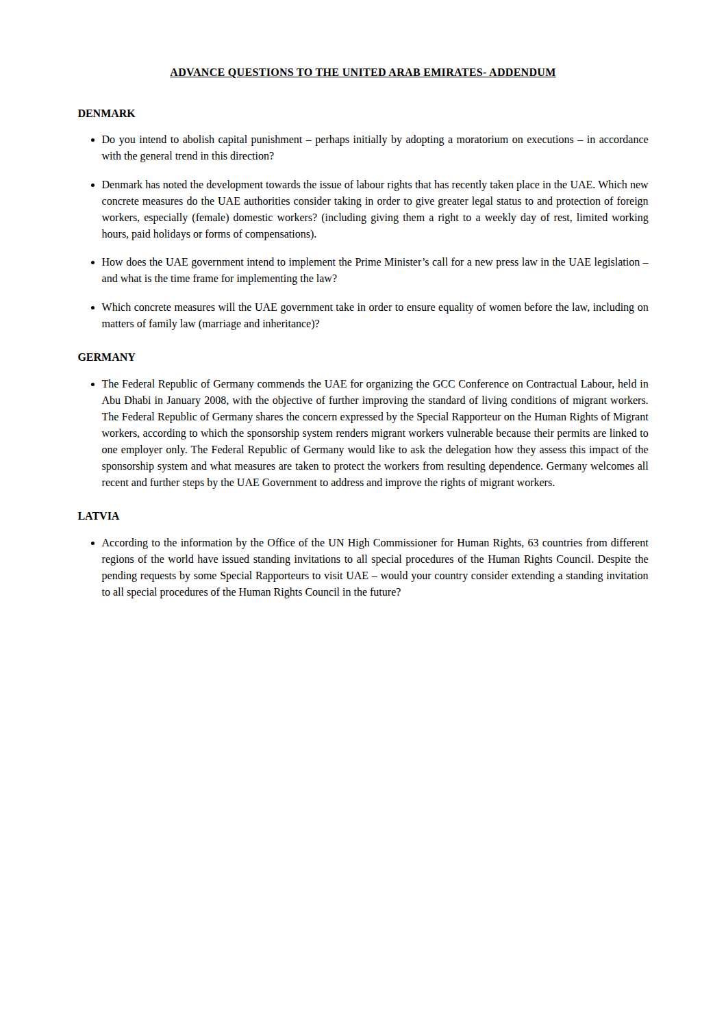ADVANCE QUESTIONS TO THE UNITED ARAB EMIRATES- ADDENDUM
DENMARK
Do you intend to abolish capital punishment – perhaps initially by adopting a moratorium on executions – in accordance with the general trend in this direction?
Denmark has noted the development towards the issue of labour rights that has recently taken place in the UAE. Which new concrete measures do the UAE authorities consider taking in order to give greater legal status to and protection of foreign workers, especially (female) domestic workers? (including giving them a right to a weekly day of rest, limited working hours, paid holidays or forms of compensations).
How does the UAE government intend to implement the Prime Minister’s call for a new press law in the UAE legislation – and what is the time frame for implementing the law?
Which concrete measures will the UAE government take in order to ensure equality of women before the law, including on matters of family law (marriage and inheritance)?
GERMANY
The Federal Republic of Germany commends the UAE for organizing the GCC Conference on Contractual Labour, held in Abu Dhabi in January 2008, with the objective of further improving the standard of living conditions of migrant workers. The Federal Republic of Germany shares the concern expressed by the Special Rapporteur on the Human Rights of Migrant workers, according to which the sponsorship system renders migrant workers vulnerable because their permits are linked to one employer only. The Federal Republic of Germany would like to ask the delegation how they assess this impact of the sponsorship system and what measures are taken to protect the workers from resulting dependence. Germany welcomes all recent and further steps by the UAE Government to address and improve the rights of migrant workers.
LATVIA
According to the information by the Office of the UN High Commissioner for Human Rights, 63 countries from different regions of the world have issued standing invitations to all special procedures of the Human Rights Council. Despite the pending requests by some Special Rapporteurs to visit UAE – would your country consider extending a standing invitation to all special procedures of the Human Rights Council in the future?